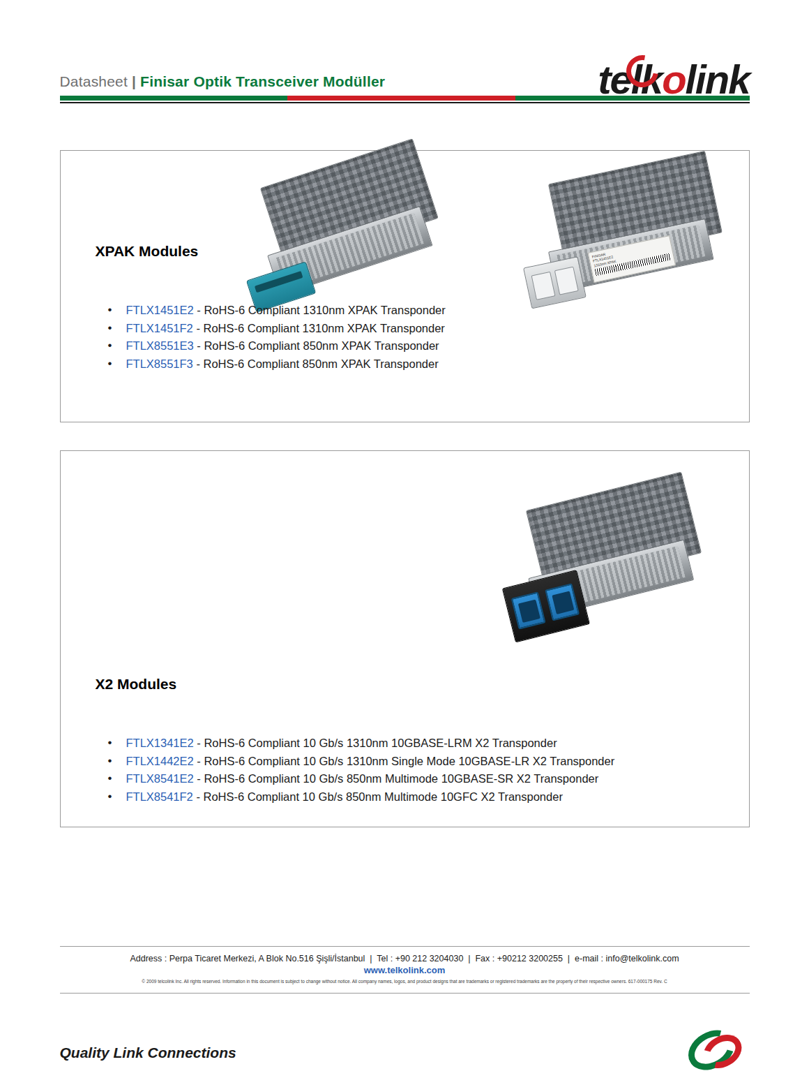Datasheet|Finisar Optik Transceiver Modüller
telkolink
FINISAR
FTLX1451E2
1310nm XPAK
XPAK Modules
FTLX1451E2 - RoHS-6 Compliant 1310nm XPAK Transponder
FTLX1451F2 - RoHS-6 Compliant 1310nm XPAK Transponder
FTLX8551E3 - RoHS-6 Compliant 850nm XPAK Transponder
FTLX8551F3 - RoHS-6 Compliant 850nm XPAK Transponder
X2 Modules
FTLX1341E2 - RoHS-6 Compliant 10 Gb/s 1310nm 10GBASE-LRM X2 Transponder
FTLX1442E2 - RoHS-6 Compliant 10 Gb/s 1310nm Single Mode 10GBASE-LR X2 Transponder
FTLX8541E2 - RoHS-6 Compliant 10 Gb/s 850nm Multimode 10GBASE-SR X2 Transponder
FTLX8541F2 - RoHS-6 Compliant 10 Gb/s 850nm Multimode 10GFC X2 Transponder
Address : Perpa Ticaret Merkezi, A Blok No.516 Şişli/İstanbul | Tel : +90 212 3204030 | Fax : +90212 3200255 | e-mail : info@telkolink.com
www.telkolink.com
© 2009 telcolink Inc. All rights reserved. Information in this document is subject to change without notice. All company names, logos, and product designs that are trademarks or registered trademarks are the property of their respective owners. 617-000175 Rev. C
Quality Link Connections